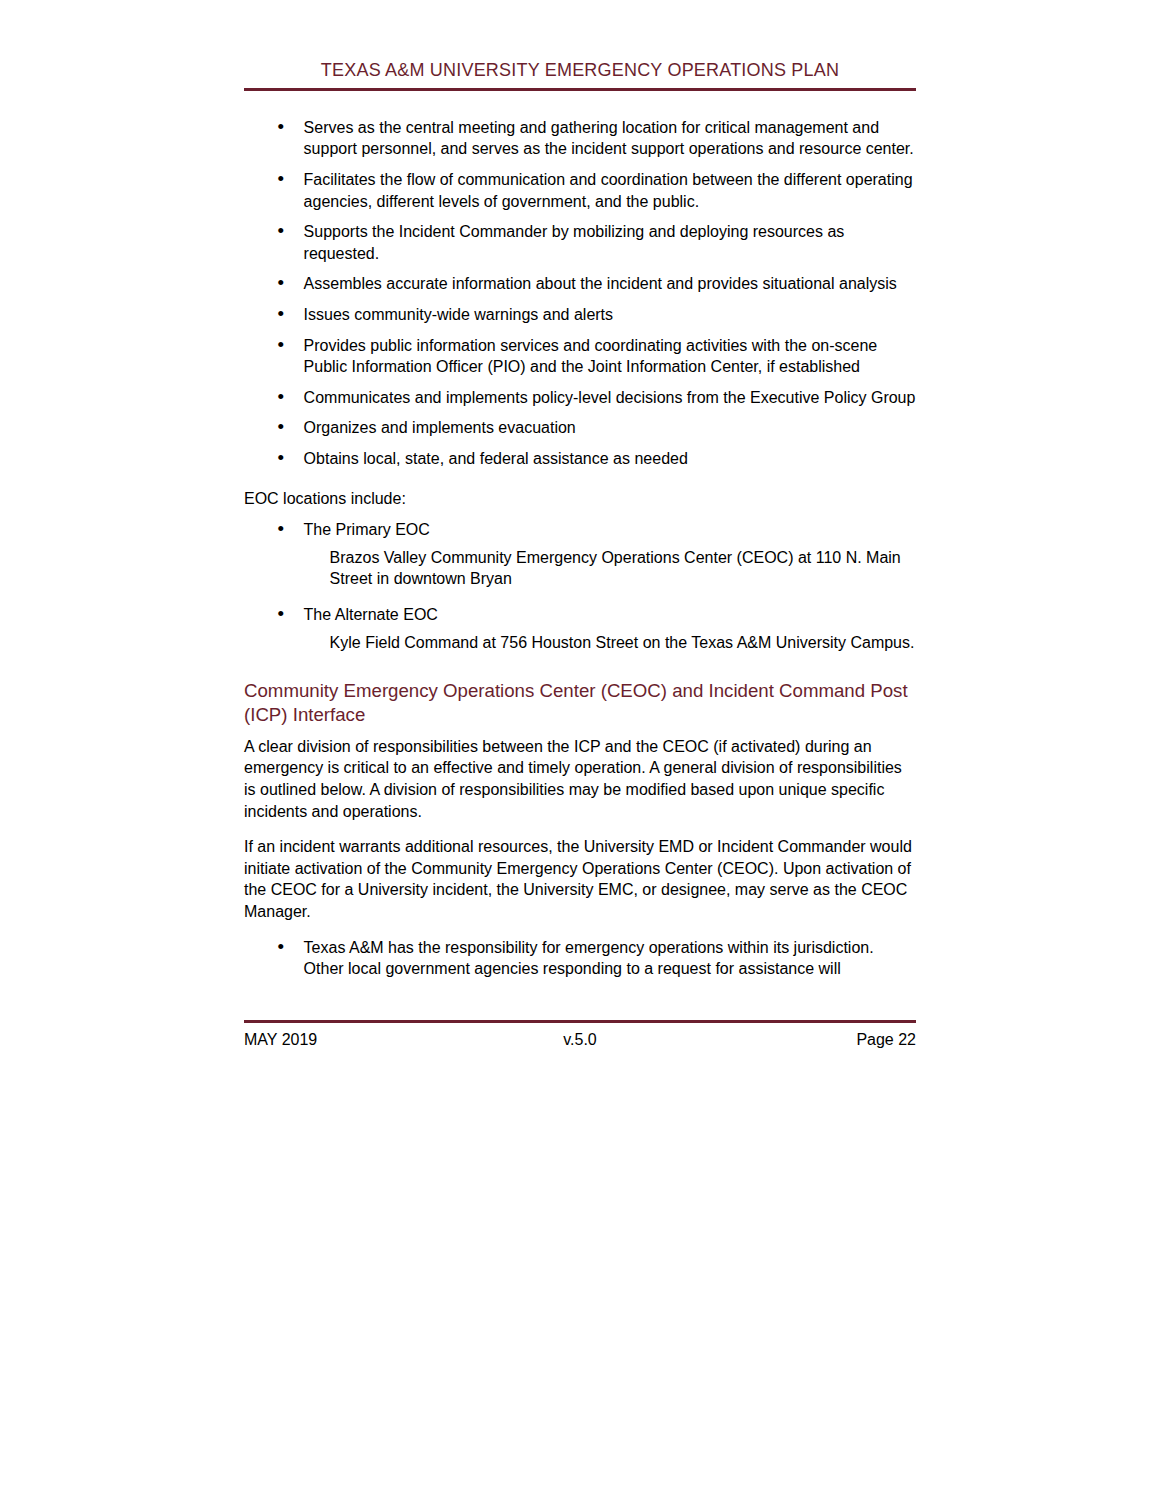TEXAS A&M UNIVERSITY EMERGENCY OPERATIONS PLAN
Serves as the central meeting and gathering location for critical management and support personnel, and serves as the incident support operations and resource center.
Facilitates the flow of communication and coordination between the different operating agencies, different levels of government, and the public.
Supports the Incident Commander by mobilizing and deploying resources as requested.
Assembles accurate information about the incident and provides situational analysis
Issues community-wide warnings and alerts
Provides public information services and coordinating activities with the on-scene Public Information Officer (PIO) and the Joint Information Center, if established
Communicates and implements policy-level decisions from the Executive Policy Group
Organizes and implements evacuation
Obtains local, state, and federal assistance as needed
EOC locations include:
The Primary EOC
Brazos Valley Community Emergency Operations Center (CEOC) at 110 N. Main Street in downtown Bryan
The Alternate EOC
Kyle Field Command at 756 Houston Street on the Texas A&M University Campus.
Community Emergency Operations Center (CEOC) and Incident Command Post (ICP) Interface
A clear division of responsibilities between the ICP and the CEOC (if activated) during an emergency is critical to an effective and timely operation. A general division of responsibilities is outlined below. A division of responsibilities may be modified based upon unique specific incidents and operations.
If an incident warrants additional resources, the University EMD or Incident Commander would initiate activation of the Community Emergency Operations Center (CEOC). Upon activation of the CEOC for a University incident, the University EMC, or designee, may serve as the CEOC Manager.
Texas A&M has the responsibility for emergency operations within its jurisdiction. Other local government agencies responding to a request for assistance will
MAY 2019
v.5.0
Page 22